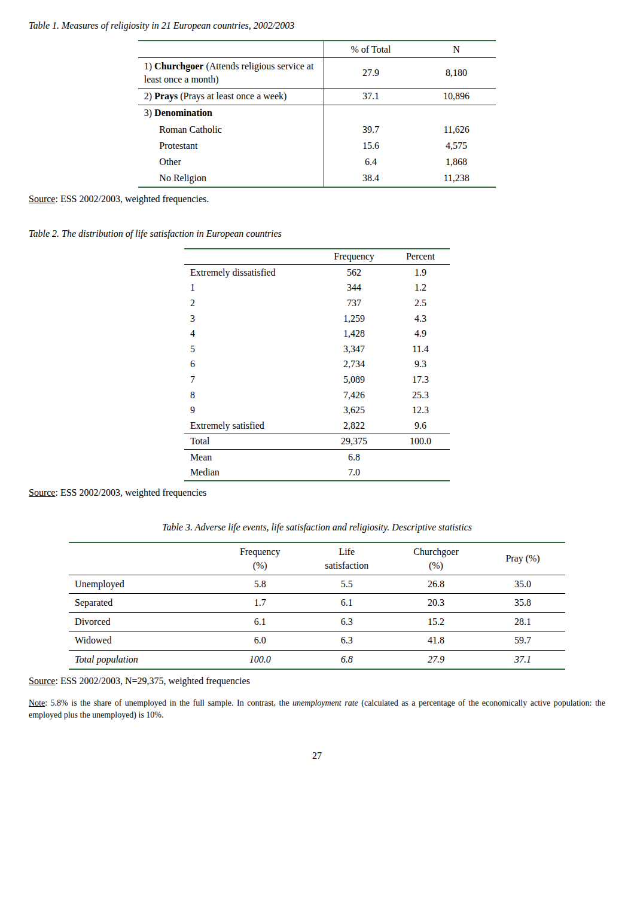Table 1. Measures of religiosity in 21 European countries, 2002/2003
| | % of Total | N |
| 1) Churchgoer (Attends religious service at least once a month) | 27.9 | 8,180 |
| 2) Prays (Prays at least once a week) | 37.1 | 10,896 |
| 3) Denomination | | |
| Roman Catholic | 39.7 | 11,626 |
| Protestant | 15.6 | 4,575 |
| Other | 6.4 | 1,868 |
| No Religion | 38.4 | 11,238 |
Source: ESS 2002/2003, weighted frequencies.
Table 2. The distribution of life satisfaction in European countries
| | Frequency | Percent |
| Extremely dissatisfied | 562 | 1.9 |
| 1 | 344 | 1.2 |
| 2 | 737 | 2.5 |
| 3 | 1,259 | 4.3 |
| 4 | 1,428 | 4.9 |
| 5 | 3,347 | 11.4 |
| 6 | 2,734 | 9.3 |
| 7 | 5,089 | 17.3 |
| 8 | 7,426 | 25.3 |
| 9 | 3,625 | 12.3 |
| Extremely satisfied | 2,822 | 9.6 |
| Total | 29,375 | 100.0 |
| Mean | 6.8 | |
| Median | 7.0 | |
Source: ESS 2002/2003, weighted frequencies
Table 3. Adverse life events, life satisfaction and religiosity. Descriptive statistics
| | Frequency (%) | Life satisfaction | Churchgoer (%) | Pray (%) |
| Unemployed | 5.8 | 5.5 | 26.8 | 35.0 |
| Separated | 1.7 | 6.1 | 20.3 | 35.8 |
| Divorced | 6.1 | 6.3 | 15.2 | 28.1 |
| Widowed | 6.0 | 6.3 | 41.8 | 59.7 |
| Total population | 100.0 | 6.8 | 27.9 | 37.1 |
Source: ESS 2002/2003, N=29,375, weighted frequencies
Note: 5.8% is the share of unemployed in the full sample. In contrast, the unemployment rate (calculated as a percentage of the economically active population: the employed plus the unemployed) is 10%.
27